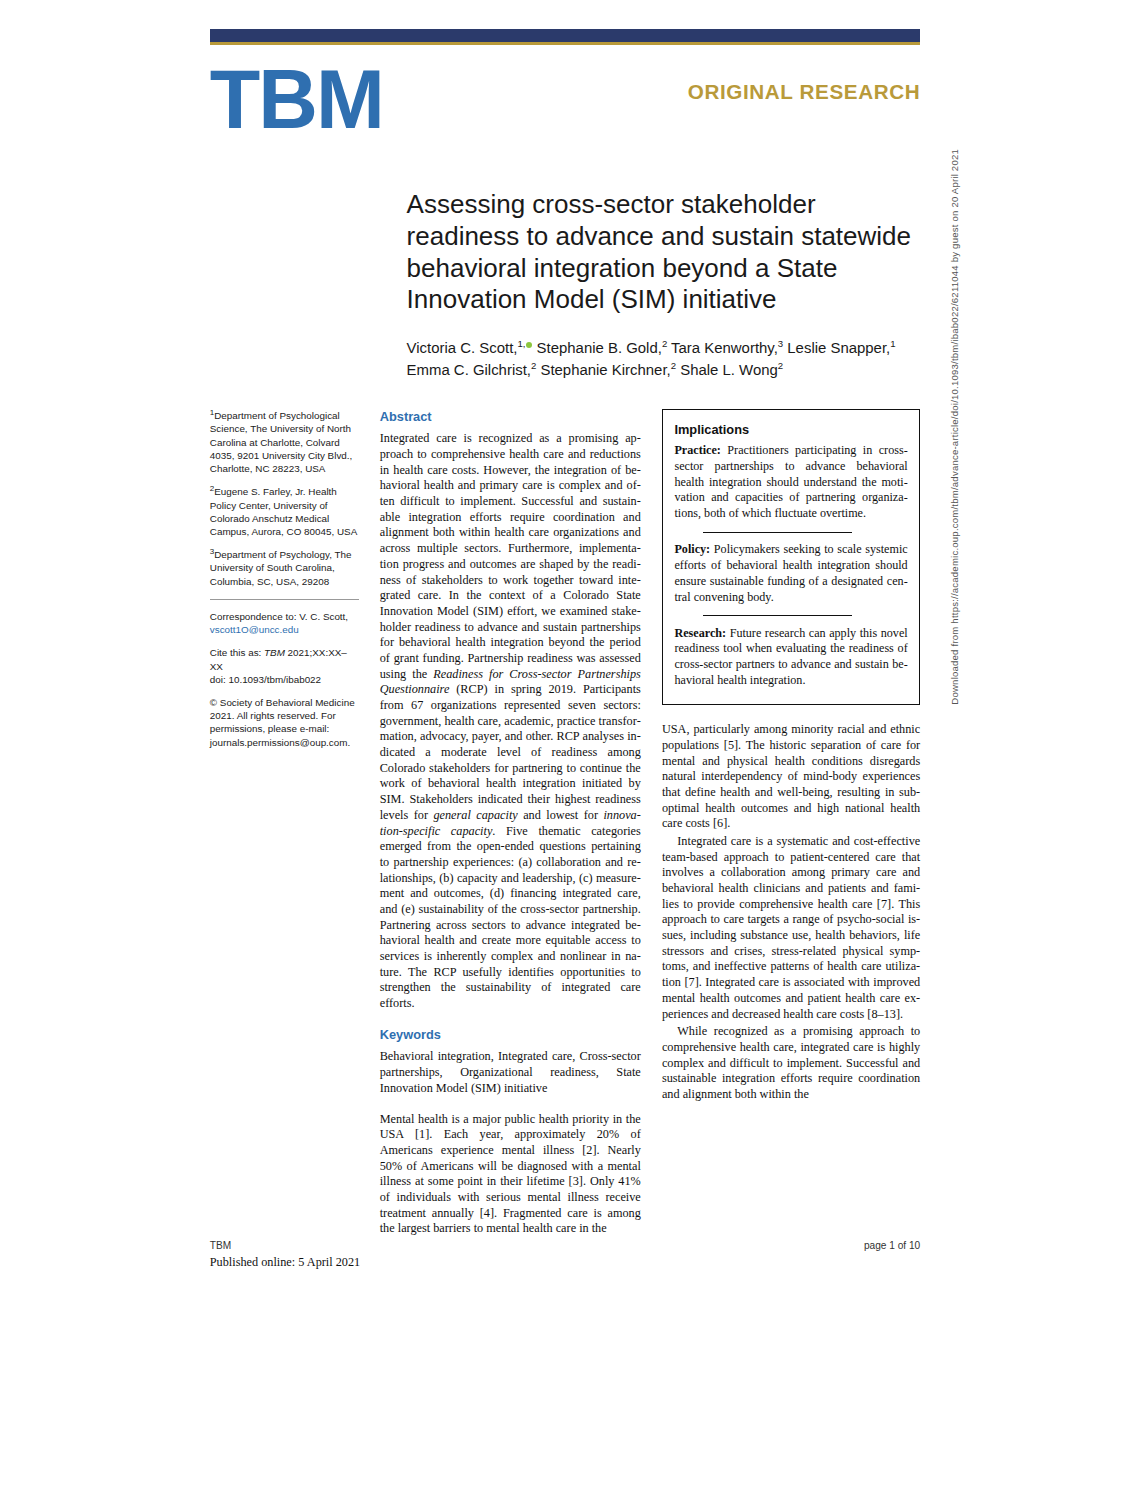Downloaded from https://academic.oup.com/tbm/advance-article/doi/10.1093/tbm/ibab022/6211044 by guest on 20 April 2021
TBM
Original Research
Assessing cross-sector stakeholder readiness to advance and sustain statewide behavioral integration beyond a State Innovation Model (SIM) initiative
Victoria C. Scott,1, Stephanie B. Gold,2 Tara Kenworthy,3 Leslie Snapper,1 Emma C. Gilchrist,2 Stephanie Kirchner,2 Shale L. Wong2
1Department of Psychological Science, The University of North Carolina at Charlotte, Colvard 4035, 9201 University City Blvd., Charlotte, NC 28223, USA
2Eugene S. Farley, Jr. Health Policy Center, University of Colorado Anschutz Medical Campus, Aurora, CO 80045, USA
3Department of Psychology, The University of South Carolina, Columbia, SC, USA, 29208
Correspondence to: V. C. Scott,
vscott1O@uncc.edu
Cite this as: TBM 2021;XX:XX–XX
doi: 10.1093/tbm/ibab022
© Society of Behavioral Medicine 2021. All rights reserved. For permissions, please e-mail: journals.permissions@oup.com.
Abstract
Integrated care is recognized as a promising approach to comprehensive health care and reductions in health care costs. However, the integration of behavioral health and primary care is complex and often difficult to implement. Successful and sustainable integration efforts require coordination and alignment both within health care organizations and across multiple sectors. Furthermore, implementation progress and outcomes are shaped by the readiness of stakeholders to work together toward integrated care. In the context of a Colorado State Innovation Model (SIM) effort, we examined stakeholder readiness to advance and sustain partnerships for behavioral health integration beyond the period of grant funding. Partnership readiness was assessed using the Readiness for Cross-sector Partnerships Questionnaire (RCP) in spring 2019. Participants from 67 organizations represented seven sectors: government, health care, academic, practice transformation, advocacy, payer, and other. RCP analyses indicated a moderate level of readiness among Colorado stakeholders for partnering to continue the work of behavioral health integration initiated by SIM. Stakeholders indicated their highest readiness levels for general capacity and lowest for innovation-specific capacity. Five thematic categories emerged from the open-ended questions pertaining to partnership experiences: (a) collaboration and relationships, (b) capacity and leadership, (c) measurement and outcomes, (d) financing integrated care, and (e) sustainability of the cross-sector partnership. Partnering across sectors to advance integrated behavioral health and create more equitable access to services is inherently complex and nonlinear in nature. The RCP usefully identifies opportunities to strengthen the sustainability of integrated care efforts.
Keywords
Behavioral integration, Integrated care, Cross-sector partnerships, Organizational readiness, State Innovation Model (SIM) initiative
Mental health is a major public health priority in the USA [1]. Each year, approximately 20% of Americans experience mental illness [2]. Nearly 50% of Americans will be diagnosed with a mental illness at some point in their lifetime [3]. Only 41% of individuals with serious mental illness receive treatment annually [4]. Fragmented care is among the largest barriers to mental health care in the
Implications
Practice: Practitioners participating in cross-sector partnerships to advance behavioral health integration should understand the motivation and capacities of partnering organizations, both of which fluctuate overtime.
Policy: Policymakers seeking to scale systemic efforts of behavioral health integration should ensure sustainable funding of a designated central convening body.
Research: Future research can apply this novel readiness tool when evaluating the readiness of cross-sector partners to advance and sustain behavioral health integration.
USA, particularly among minority racial and ethnic populations [5]. The historic separation of care for mental and physical health conditions disregards natural interdependency of mind-body experiences that define health and well-being, resulting in suboptimal health outcomes and high national health care costs [6].
Integrated care is a systematic and cost-effective team-based approach to patient-centered care that involves a collaboration among primary care and behavioral health clinicians and patients and families to provide comprehensive health care [7]. This approach to care targets a range of psycho-social issues, including substance use, health behaviors, life stressors and crises, stress-related physical symptoms, and ineffective patterns of health care utilization [7]. Integrated care is associated with improved mental health outcomes and patient health care experiences and decreased health care costs [8–13].
While recognized as a promising approach to comprehensive health care, integrated care is highly complex and difficult to implement. Successful and sustainable integration efforts require coordination and alignment both within the
TBM
page 1 of 10
Published online: 5 April 2021